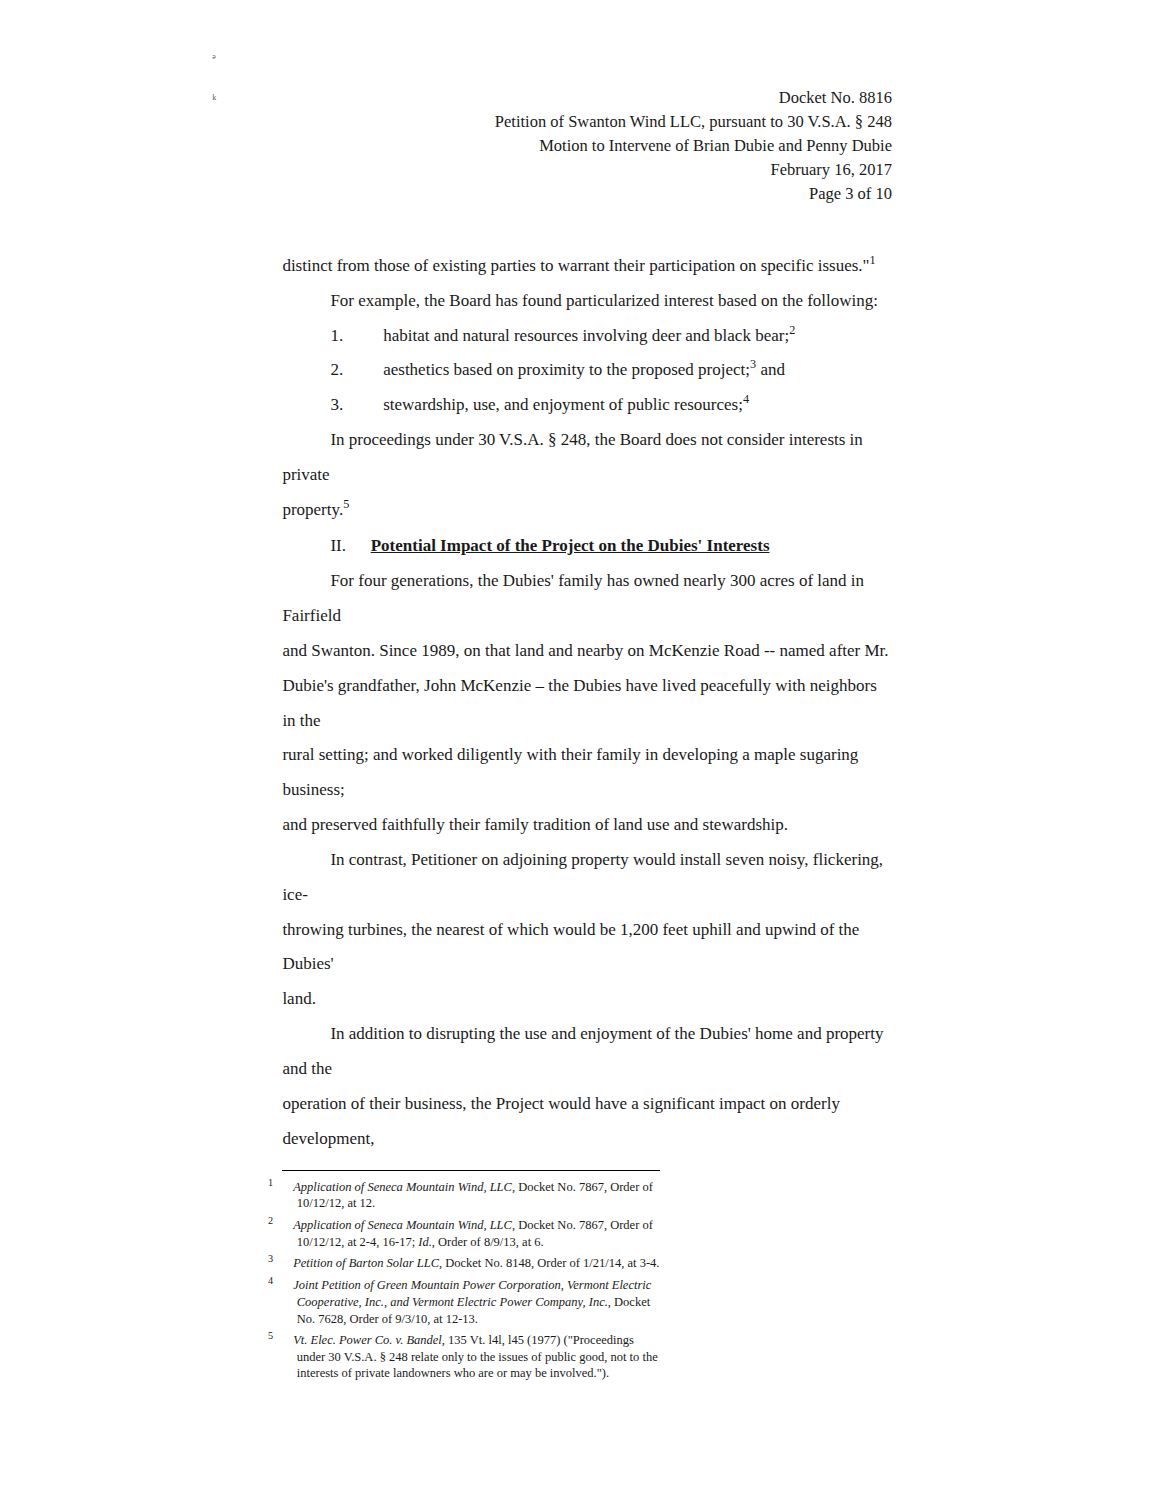ᵊ
ᵏ
Docket No. 8816
Petition of Swanton Wind LLC, pursuant to 30 V.S.A. § 248
Motion to Intervene of Brian Dubie and Penny Dubie
February 16, 2017
Page 3 of 10
distinct from those of existing parties to warrant their participation on specific issues."1
For example, the Board has found particularized interest based on the following:
1. habitat and natural resources involving deer and black bear;2
2. aesthetics based on proximity to the proposed project;3 and
3. stewardship, use, and enjoyment of public resources;4
In proceedings under 30 V.S.A. § 248, the Board does not consider interests in private
property.5
II. Potential Impact of the Project on the Dubies' Interests
For four generations, the Dubies' family has owned nearly 300 acres of land in Fairfield
and Swanton. Since 1989, on that land and nearby on McKenzie Road -- named after Mr.
Dubie's grandfather, John McKenzie – the Dubies have lived peacefully with neighbors in the
rural setting; and worked diligently with their family in developing a maple sugaring business;
and preserved faithfully their family tradition of land use and stewardship.
In contrast, Petitioner on adjoining property would install seven noisy, flickering, ice-
throwing turbines, the nearest of which would be 1,200 feet uphill and upwind of the Dubies'
land.
In addition to disrupting the use and enjoyment of the Dubies' home and property and the
operation of their business, the Project would have a significant impact on orderly development,
1 Application of Seneca Mountain Wind, LLC, Docket No. 7867, Order of 10/12/12, at 12.
2 Application of Seneca Mountain Wind, LLC, Docket No. 7867, Order of 10/12/12, at 2-4, 16-17; Id., Order of 8/9/13, at 6.
3 Petition of Barton Solar LLC, Docket No. 8148, Order of 1/21/14, at 3-4.
4 Joint Petition of Green Mountain Power Corporation, Vermont Electric Cooperative, Inc., and Vermont Electric Power Company, Inc., Docket No. 7628, Order of 9/3/10, at 12-13.
5 Vt. Elec. Power Co. v. Bandel, 135 Vt. l4l, l45 (1977) ("Proceedings under 30 V.S.A. § 248 relate only to the issues of public good, not to the interests of private landowners who are or may be involved.").